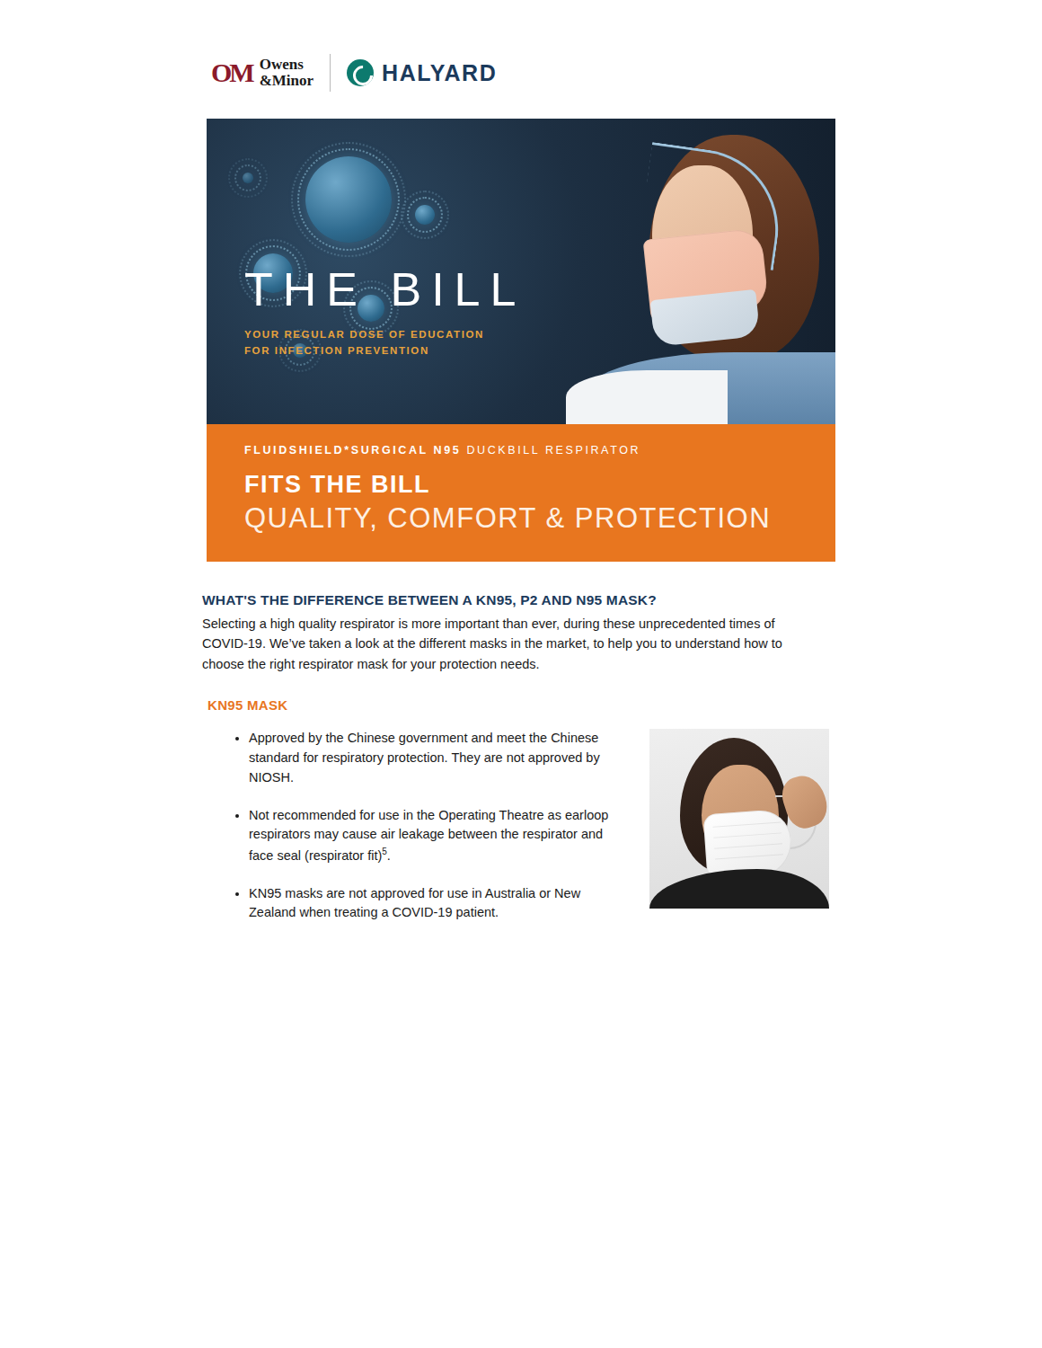OM Owens
&Minor
HALYARD
THE BILL
Your regular dose of education
for infection prevention
FLUIDSHIELD*SURGICAL N95 DUCKBILL RESPIRATOR
FITS THE BILL
QUALITY, COMFORT & PROTECTION
WHAT'S THE DIFFERENCE BETWEEN A KN95, P2 AND N95 MASK?
Selecting a high quality respirator is more important than ever, during these unprecedented times of COVID-19. We’ve taken a look at the different masks in the market, to help you to understand how to choose the right respirator mask for your protection needs.
KN95 MASK
Approved by the Chinese government and meet the Chinese standard for respiratory protection. They are not approved by NIOSH.
Not recommended for use in the Operating Theatre as earloop respirators may cause air leakage between the respirator and face seal (respirator fit)5.
KN95 masks are not approved for use in Australia or New Zealand when treating a COVID-19 patient.